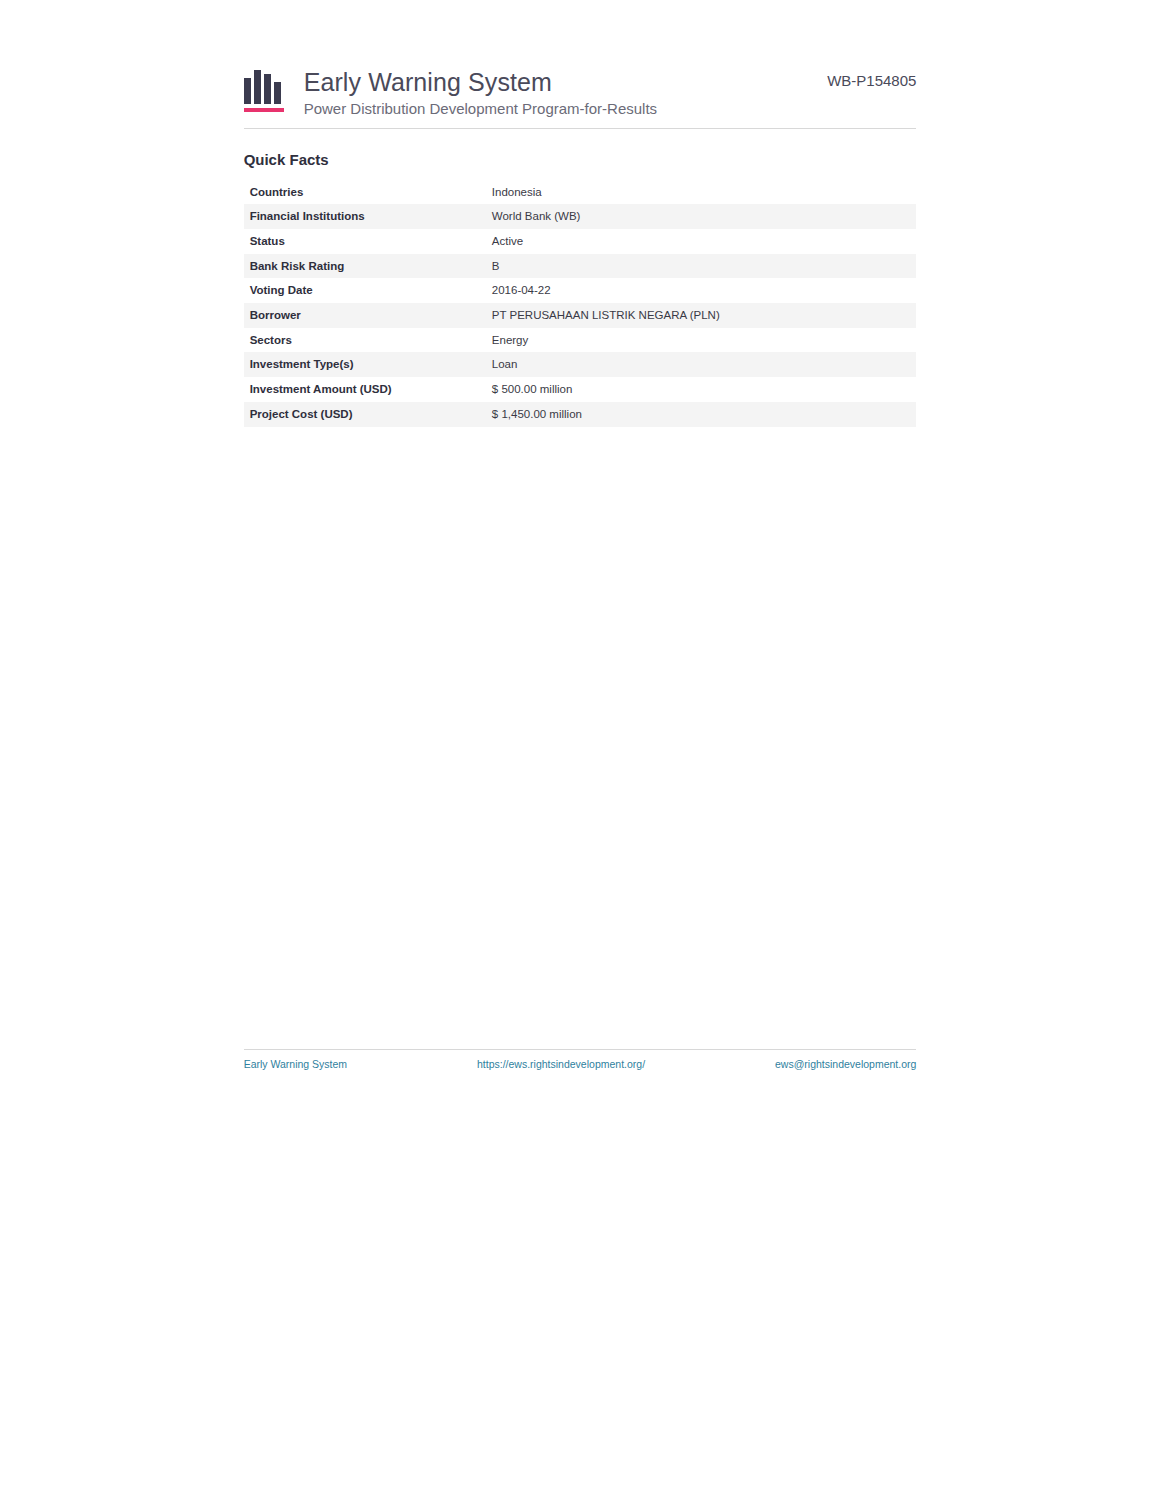Early Warning System
Power Distribution Development Program-for-Results
WB-P154805
Quick Facts
| Countries | Indonesia |
| Financial Institutions | World Bank (WB) |
| Status | Active |
| Bank Risk Rating | B |
| Voting Date | 2016-04-22 |
| Borrower | PT PERUSAHAAN LISTRIK NEGARA (PLN) |
| Sectors | Energy |
| Investment Type(s) | Loan |
| Investment Amount (USD) | $ 500.00 million |
| Project Cost (USD) | $ 1,450.00 million |
Early Warning System
https://ews.rightsindevelopment.org/
ews@rightsindevelopment.org